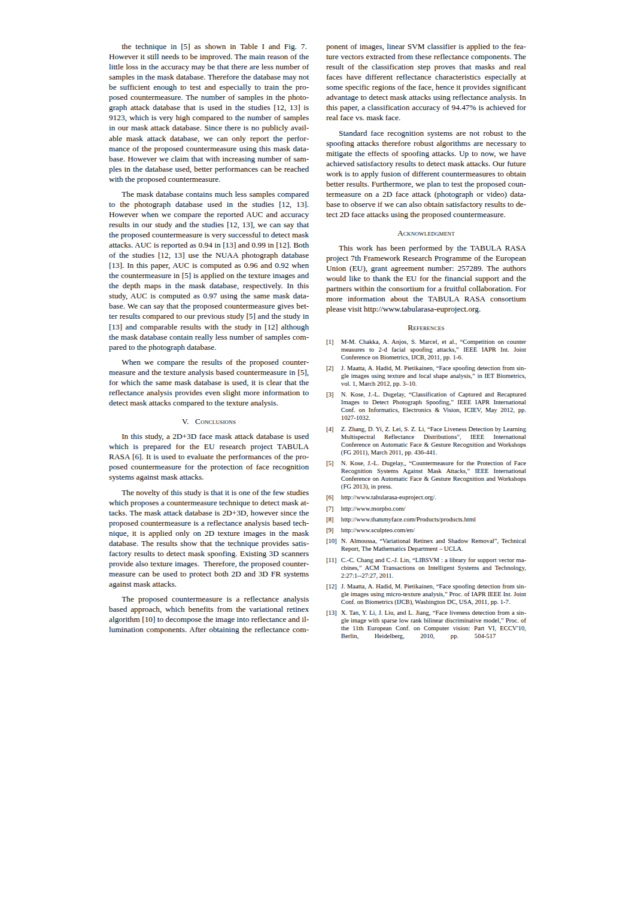the technique in [5] as shown in Table I and Fig. 7. However it still needs to be improved. The main reason of the little loss in the accuracy may be that there are less number of samples in the mask database. Therefore the database may not be sufficient enough to test and especially to train the proposed countermeasure. The number of samples in the photograph attack database that is used in the studies [12, 13] is 9123, which is very high compared to the number of samples in our mask attack database. Since there is no publicly available mask attack database, we can only report the performance of the proposed countermeasure using this mask database. However we claim that with increasing number of samples in the database used, better performances can be reached with the proposed countermeasure.
The mask database contains much less samples compared to the photograph database used in the studies [12, 13]. However when we compare the reported AUC and accuracy results in our study and the studies [12, 13], we can say that the proposed countermeasure is very successful to detect mask attacks. AUC is reported as 0.94 in [13] and 0.99 in [12]. Both of the studies [12, 13] use the NUAA photograph database [13]. In this paper, AUC is computed as 0.96 and 0.92 when the countermeasure in [5] is applied on the texture images and the depth maps in the mask database, respectively. In this study, AUC is computed as 0.97 using the same mask database. We can say that the proposed countermeasure gives better results compared to our previous study [5] and the study in [13] and comparable results with the study in [12] although the mask database contain really less number of samples compared to the photograph database.
When we compare the results of the proposed countermeasure and the texture analysis based countermeasure in [5], for which the same mask database is used, it is clear that the reflectance analysis provides even slight more information to detect mask attacks compared to the texture analysis.
V. Conclusions
In this study, a 2D+3D face mask attack database is used which is prepared for the EU research project TABULA RASA [6]. It is used to evaluate the performances of the proposed countermeasure for the protection of face recognition systems against mask attacks.
The novelty of this study is that it is one of the few studies which proposes a countermeasure technique to detect mask attacks. The mask attack database is 2D+3D, however since the proposed countermeasure is a reflectance analysis based technique, it is applied only on 2D texture images in the mask database. The results show that the technique provides satisfactory results to detect mask spoofing. Existing 3D scanners provide also texture images. Therefore, the proposed countermeasure can be used to protect both 2D and 3D FR systems against mask attacks.
The proposed countermeasure is a reflectance analysis based approach, which benefits from the variational retinex algorithm [10] to decompose the image into reflectance and illumination components. After obtaining the reflectance component of images, linear SVM classifier is applied to the feature vectors extracted from these reflectance components. The result of the classification step proves that masks and real faces have different reflectance characteristics especially at some specific regions of the face, hence it provides significant advantage to detect mask attacks using reflectance analysis. In this paper, a classification accuracy of 94.47% is achieved for real face vs. mask face.
Standard face recognition systems are not robust to the spoofing attacks therefore robust algorithms are necessary to mitigate the effects of spoofing attacks. Up to now, we have achieved satisfactory results to detect mask attacks. Our future work is to apply fusion of different countermeasures to obtain better results. Furthermore, we plan to test the proposed countermeasure on a 2D face attack (photograph or video) database to observe if we can also obtain satisfactory results to detect 2D face attacks using the proposed countermeasure.
Acknowledgment
This work has been performed by the TABULA RASA project 7th Framework Research Programme of the European Union (EU), grant agreement number: 257289. The authors would like to thank the EU for the financial support and the partners within the consortium for a fruitful collaboration. For more information about the TABULA RASA consortium please visit http://www.tabularasa-euproject.org.
References
M-M. Chakka, A. Anjos, S. Marcel, et al., “Competition on counter measures to 2-d facial spoofing attacks,” IEEE IAPR Int. Joint Conference on Biometrics, IJCB, 2011, pp. 1-6.
J. Maatta, A. Hadid, M. Pietikainen, “Face spoofing detection from single images using texture and local shape analysis,” in IET Biometrics, vol. 1, March 2012, pp. 3–10.
N. Kose, J.-L. Dugelay, “Classification of Captured and Recaptured Images to Detect Photograph Spoofing,” IEEE IAPR International Conf. on Informatics, Electronics & Vision, ICIEV, May 2012, pp. 1027-1032.
Z. Zhang, D. Yi, Z. Lei, S. Z. Li, “Face Liveness Detection by Learning Multispectral Reflectance Distributions”, IEEE International Conference on Automatic Face & Gesture Recognition and Workshops (FG 2011), March 2011, pp. 436-441.
N. Kose, J.-L. Dugelay,, “Countermeasure for the Protection of Face Recognition Systems Against Mask Attacks,” IEEE International Conference on Automatic Face & Gesture Recognition and Workshops (FG 2013), in press.
http://www.tabularasa-euproject.org/.
http://www.morpho.com/
http://www.thatsmyface.com/Products/products.html
http://www.sculpteo.com/en/
N. Almoussa, “Variational Retinex and Shadow Removal”, Technical Report, The Mathematics Department – UCLA.
C.-C. Chang and C.-J. Lin, “LIBSVM : a library for support vector machines,” ACM Transactions on Intelligent Systems and Technology, 2:27:1--27:27, 2011.
J. Maatta, A. Hadid, M. Pietikainen, “Face spoofing detection from single images using micro-texture analysis,” Proc. of IAPR IEEE Int. Joint Conf. on Biometrics (IJCB), Washington DC, USA, 2011, pp. 1-7.
X. Tan, Y. Li, J. Liu, and L. Jiang, “Face liveness detection from a single image with sparse low rank bilinear discriminative model,” Proc. of the 11th European Conf. on Computer vision: Part VI, ECCV'10, Berlin, Heidelberg, 2010, pp. 504-517